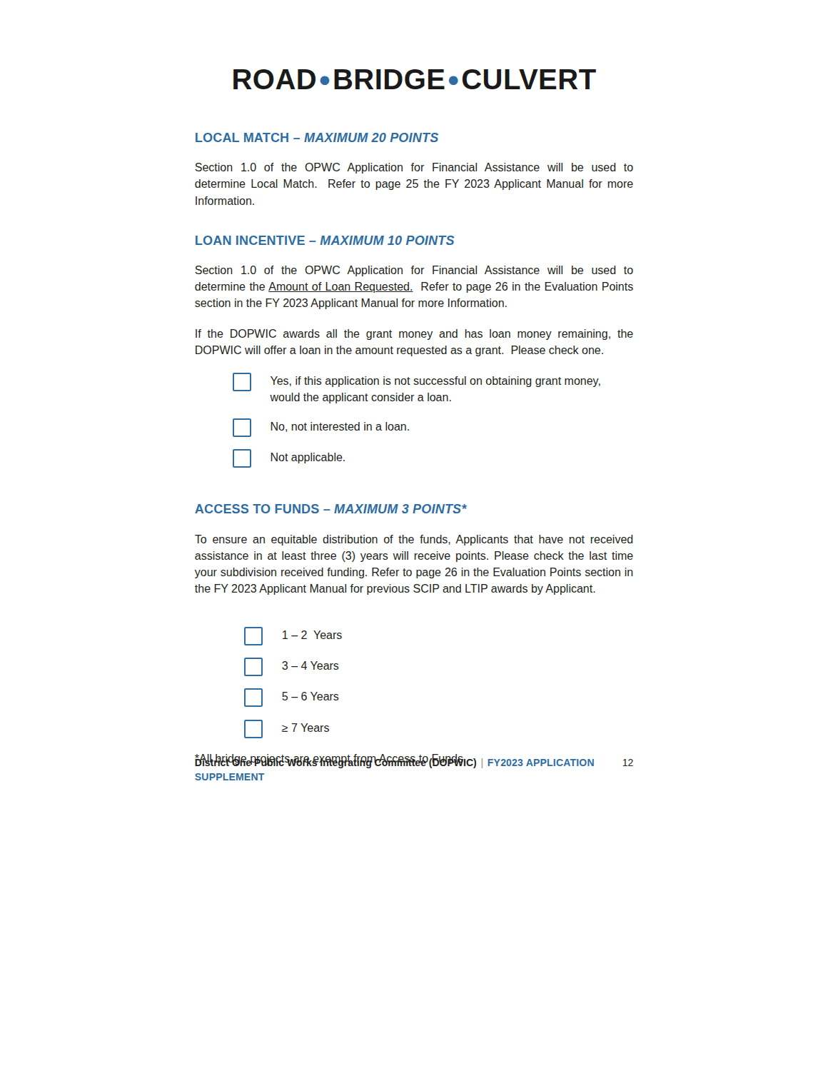ROAD●BRIDGE●CULVERT
LOCAL MATCH – MAXIMUM 20 POINTS
Section 1.0 of the OPWC Application for Financial Assistance will be used to determine Local Match. Refer to page 25 the FY 2023 Applicant Manual for more Information.
LOAN INCENTIVE – MAXIMUM 10 POINTS
Section 1.0 of the OPWC Application for Financial Assistance will be used to determine the Amount of Loan Requested. Refer to page 26 in the Evaluation Points section in the FY 2023 Applicant Manual for more Information.
If the DOPWIC awards all the grant money and has loan money remaining, the DOPWIC will offer a loan in the amount requested as a grant. Please check one.
Yes, if this application is not successful on obtaining grant money, would the applicant consider a loan.
No, not interested in a loan.
Not applicable.
ACCESS TO FUNDS – MAXIMUM 3 POINTS*
To ensure an equitable distribution of the funds, Applicants that have not received assistance in at least three (3) years will receive points. Please check the last time your subdivision received funding. Refer to page 26 in the Evaluation Points section in the FY 2023 Applicant Manual for previous SCIP and LTIP awards by Applicant.
1 – 2 Years
3 – 4 Years
5 – 6 Years
≥ 7 Years
*All bridge projects are exempt from Access to Funds.
District One Public Works Integrating Committee (DOPWIC)|FY2023 APPLICATION SUPPLEMENT
12